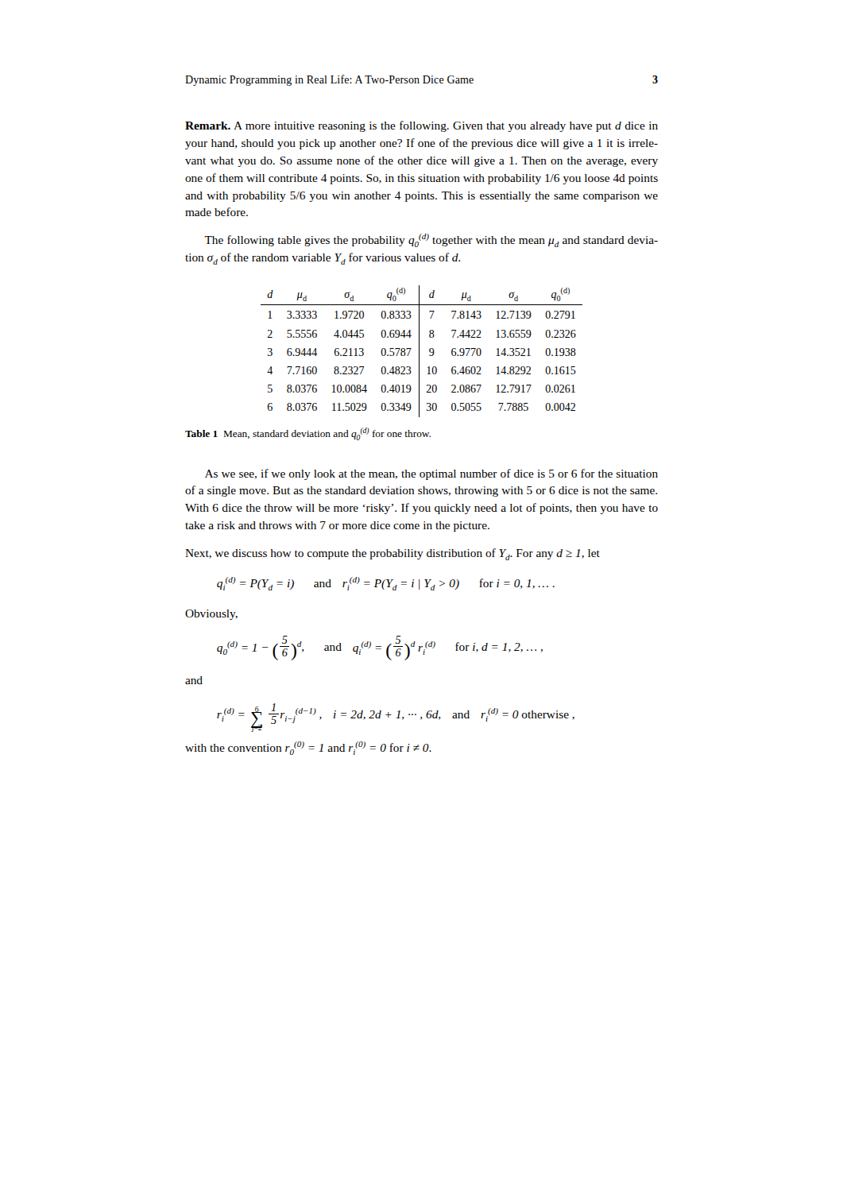Dynamic Programming in Real Life: A Two-Person Dice Game 3
Remark. A more intuitive reasoning is the following. Given that you already have put d dice in your hand, should you pick up another one? If one of the previous dice will give a 1 it is irrelevant what you do. So assume none of the other dice will give a 1. Then on the average, every one of them will contribute 4 points. So, in this situation with probability 1/6 you loose 4d points and with probability 5/6 you win another 4 points. This is essentially the same comparison we made before.
The following table gives the probability q0(d) together with the mean μd and standard deviation σd of the random variable Yd for various values of d.
| d | μ d | σ d | q 0 (d) | d | μ d | σ d | q 0 (d) |
| --- | --- | --- | --- | --- | --- | --- | --- |
| 1 | 3.3333 | 1.9720 | 0.8333 | 7 | 7.8143 | 12.7139 | 0.2791 |
| 2 | 5.5556 | 4.0445 | 0.6944 | 8 | 7.4422 | 13.6559 | 0.2326 |
| 3 | 6.9444 | 6.2113 | 0.5787 | 9 | 6.9770 | 14.3521 | 0.1938 |
| 4 | 7.7160 | 8.2327 | 0.4823 | 10 | 6.4602 | 14.8292 | 0.1615 |
| 5 | 8.0376 | 10.0084 | 0.4019 | 20 | 2.0867 | 12.7917 | 0.0261 |
| 6 | 8.0376 | 11.5029 | 0.3349 | 30 | 0.5055 | 7.7885 | 0.0042 |
Table 1 Mean, standard deviation and q0(d) for one throw.
As we see, if we only look at the mean, the optimal number of dice is 5 or 6 for the situation of a single move. But as the standard deviation shows, throwing with 5 or 6 dice is not the same. With 6 dice the throw will be more ‘risky’. If you quickly need a lot of points, then you have to take a risk and throws with 7 or more dice come in the picture.
Next, we discuss how to compute the probability distribution of Yd. For any d ≥ 1, let
qi(d) = P(Yd = i) and ri(d) = P(Yd = i | Yd > 0) for i = 0, 1, … .
Obviously,
q0(d) = 1 − (56)d, and qi(d) = (56)d ri(d) for i, d = 1, 2, … ,
and
ri(d) = ∑6 j=2 15ri−j(d−1) , i = 2d, 2d + 1, ··· , 6d, and ri(d) = 0 otherwise ,
with the convention r0(0) = 1 and ri(0) = 0 for i ≠ 0.